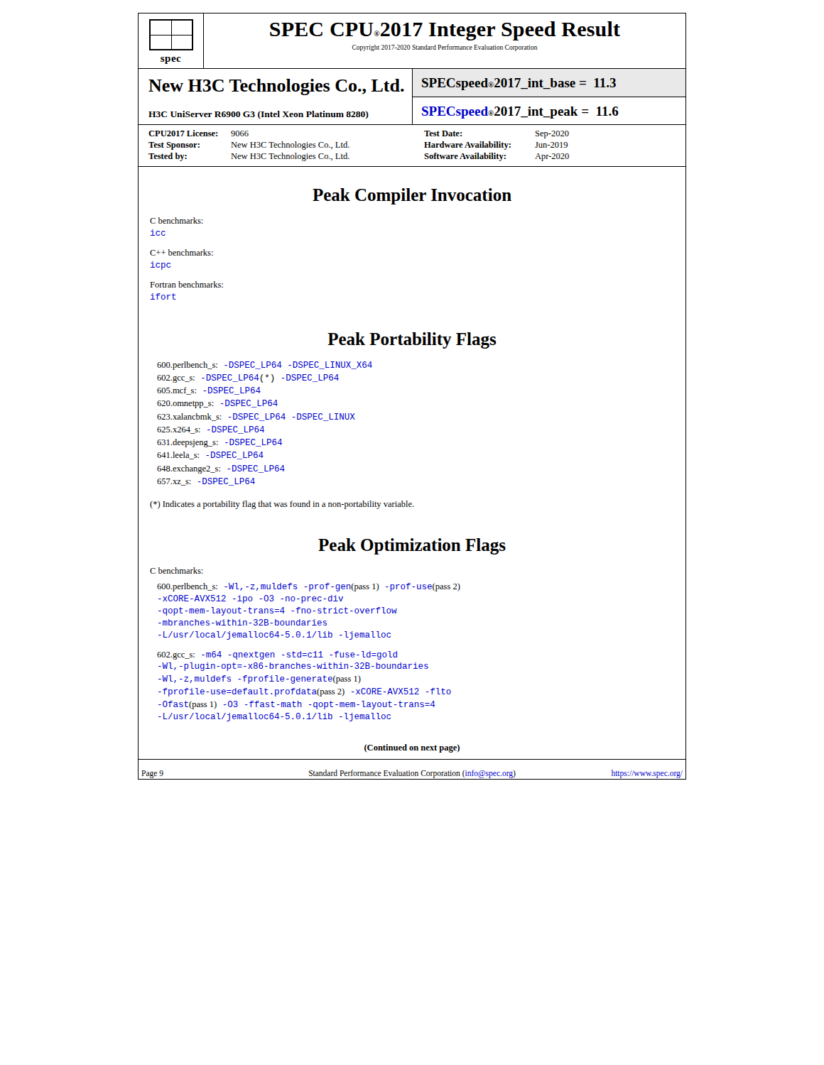spec
SPEC CPU®2017 Integer Speed Result
Copyright 2017-2020 Standard Performance Evaluation Corporation
New H3C Technologies Co., Ltd.
H3C UniServer R6900 G3 (Intel Xeon Platinum 8280)
SPECspeed®2017_int_base = 11.3
SPECspeed®2017_int_peak = 11.6
CPU2017 License: 9066
Test Sponsor: New H3C Technologies Co., Ltd.
Tested by: New H3C Technologies Co., Ltd.
Test Date: Sep-2020
Hardware Availability: Jun-2019
Software Availability: Apr-2020
Peak Compiler Invocation
C benchmarks:
icc
C++ benchmarks:
icpc
Fortran benchmarks:
ifort
Peak Portability Flags
600.perlbench_s: -DSPEC_LP64 -DSPEC_LINUX_X64
602.gcc_s: -DSPEC_LP64(*) -DSPEC_LP64
605.mcf_s: -DSPEC_LP64
620.omnetpp_s: -DSPEC_LP64
623.xalancbmk_s: -DSPEC_LP64 -DSPEC_LINUX
625.x264_s: -DSPEC_LP64
631.deepsjeng_s: -DSPEC_LP64
641.leela_s: -DSPEC_LP64
648.exchange2_s: -DSPEC_LP64
657.xz_s: -DSPEC_LP64
(*) Indicates a portability flag that was found in a non-portability variable.
Peak Optimization Flags
C benchmarks:
600.perlbench_s: -Wl,-z,muldefs -prof-gen(pass 1) -prof-use(pass 2)
-xCORE-AVX512 -ipo -O3 -no-prec-div
-qopt-mem-layout-trans=4 -fno-strict-overflow
-mbranches-within-32B-boundaries
-L/usr/local/jemalloc64-5.0.1/lib -ljemalloc
602.gcc_s: -m64 -qnextgen -std=c11 -fuse-ld=gold
-Wl,-plugin-opt=-x86-branches-within-32B-boundaries
-Wl,-z,muldefs -fprofile-generate(pass 1)
-fprofile-use=default.profdata(pass 2) -xCORE-AVX512 -flto
-Ofast(pass 1) -O3 -ffast-math -qopt-mem-layout-trans=4
-L/usr/local/jemalloc64-5.0.1/lib -ljemalloc
(Continued on next page)
Page 9
Standard Performance Evaluation Corporation (info@spec.org)
https://www.spec.org/